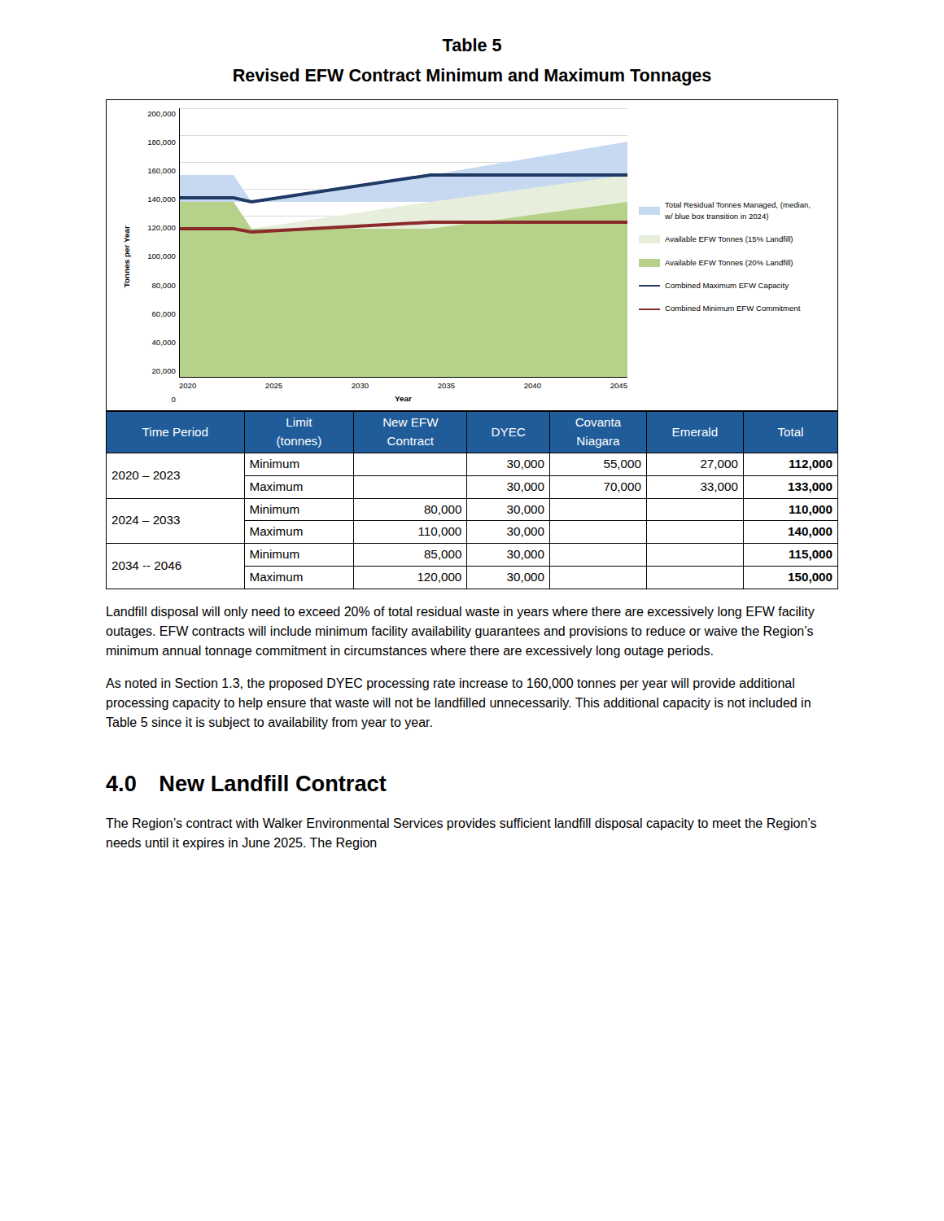Table 5
Revised EFW Contract Minimum and Maximum Tonnages
Tonnes per Year
200,000 180,000 160,000 140,000 120,000 100,000 80,000 60,000 40,000 20,000 0
2020 2025 2030 2035 2040 2045
Year
Total Residual Tonnes Managed, (median,
w/ blue box transition in 2024)
Available EFW Tonnes (15% Landfill)
Available EFW Tonnes (20% Landfill)
Combined Maximum EFW Capacity
Combined Minimum EFW Commitment
| Time Period | Limit (tonnes) | New EFW Contract | DYEC | Covanta Niagara | Emerald | Total |
| --- | --- | --- | --- | --- | --- | --- |
| 2020 – 2023 | Minimum | | 30,000 | 55,000 | 27,000 | 112,000 |
| Maximum | | 30,000 | 70,000 | 33,000 | 133,000 |
| 2024 – 2033 | Minimum | 80,000 | 30,000 | | | 110,000 |
| Maximum | 110,000 | 30,000 | | | 140,000 |
| 2034 -- 2046 | Minimum | 85,000 | 30,000 | | | 115,000 |
| Maximum | 120,000 | 30,000 | | | 150,000 |
Landfill disposal will only need to exceed 20% of total residual waste in years where there are excessively long EFW facility outages. EFW contracts will include minimum facility availability guarantees and provisions to reduce or waive the Region’s minimum annual tonnage commitment in circumstances where there are excessively long outage periods.
As noted in Section 1.3, the proposed DYEC processing rate increase to 160,000 tonnes per year will provide additional processing capacity to help ensure that waste will not be landfilled unnecessarily. This additional capacity is not included in Table 5 since it is subject to availability from year to year.
4.0 New Landfill Contract
The Region’s contract with Walker Environmental Services provides sufficient landfill disposal capacity to meet the Region’s needs until it expires in June 2025. The Region